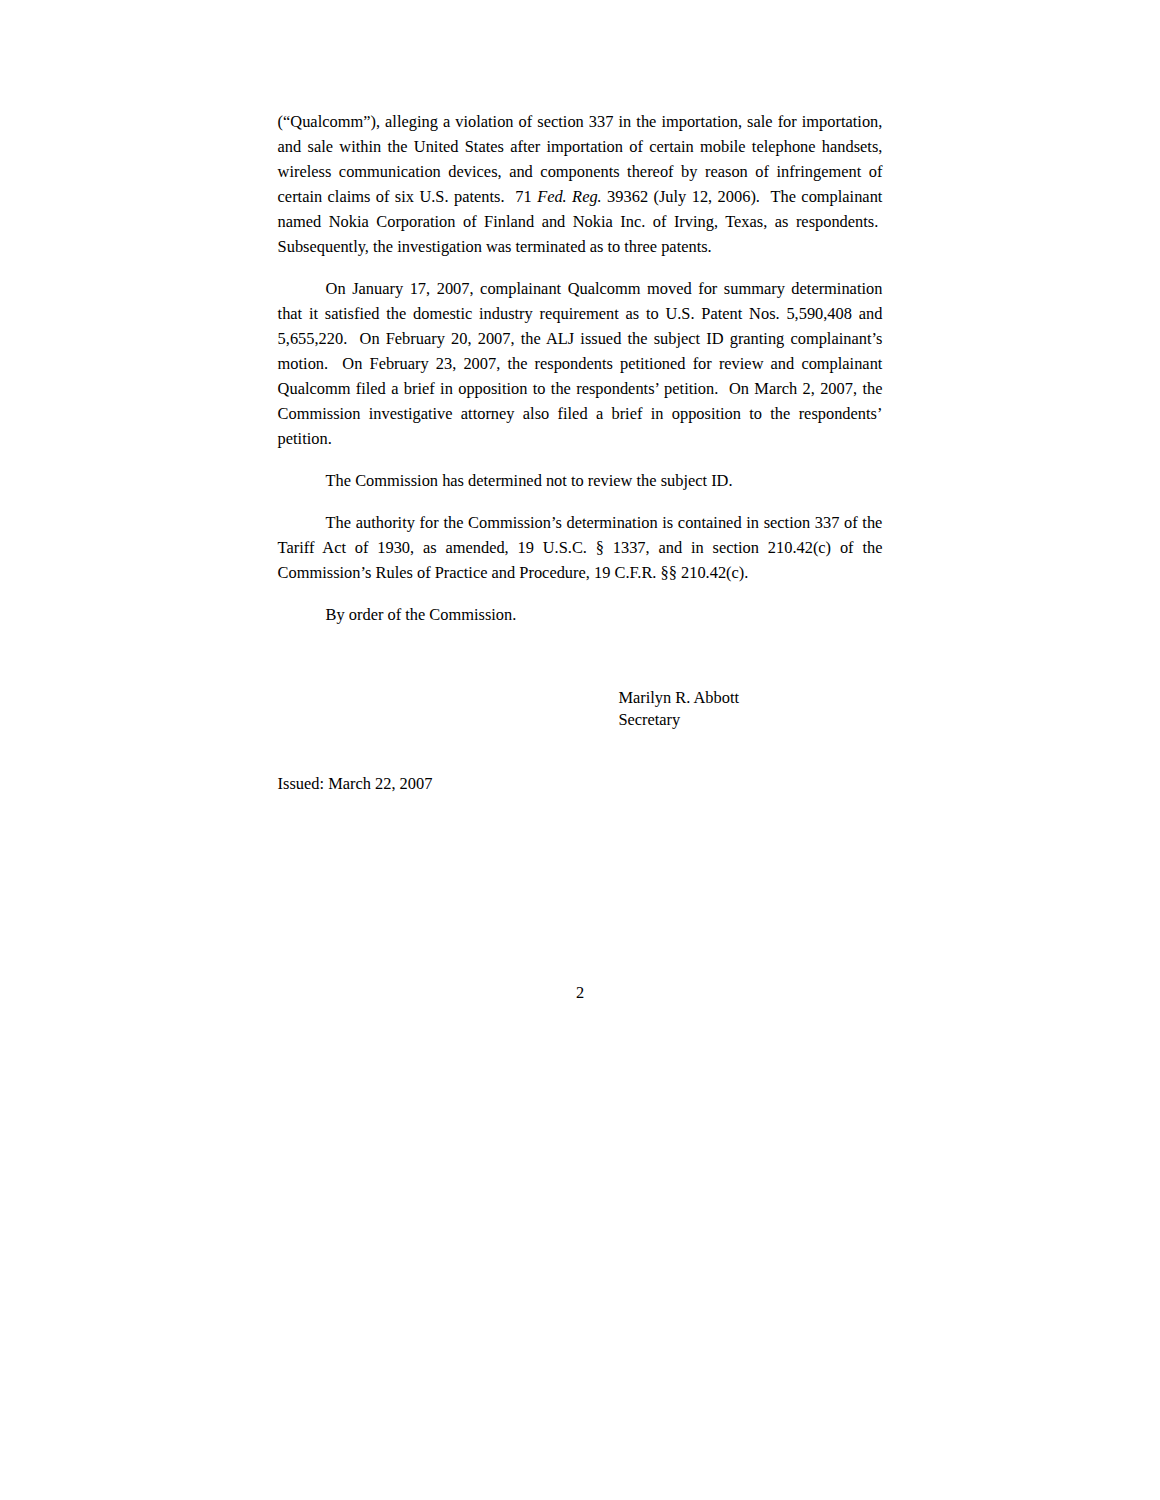(“Qualcomm”), alleging a violation of section 337 in the importation, sale for importation, and sale within the United States after importation of certain mobile telephone handsets, wireless communication devices, and components thereof by reason of infringement of certain claims of six U.S. patents. 71 Fed. Reg. 39362 (July 12, 2006). The complainant named Nokia Corporation of Finland and Nokia Inc. of Irving, Texas, as respondents. Subsequently, the investigation was terminated as to three patents.
On January 17, 2007, complainant Qualcomm moved for summary determination that it satisfied the domestic industry requirement as to U.S. Patent Nos. 5,590,408 and 5,655,220. On February 20, 2007, the ALJ issued the subject ID granting complainant’s motion. On February 23, 2007, the respondents petitioned for review and complainant Qualcomm filed a brief in opposition to the respondents’ petition. On March 2, 2007, the Commission investigative attorney also filed a brief in opposition to the respondents’ petition.
The Commission has determined not to review the subject ID.
The authority for the Commission’s determination is contained in section 337 of the Tariff Act of 1930, as amended, 19 U.S.C. § 1337, and in section 210.42(c) of the Commission’s Rules of Practice and Procedure, 19 C.F.R. §§ 210.42(c).
By order of the Commission.
Marilyn R. Abbott
Secretary
Issued: March 22, 2007
2